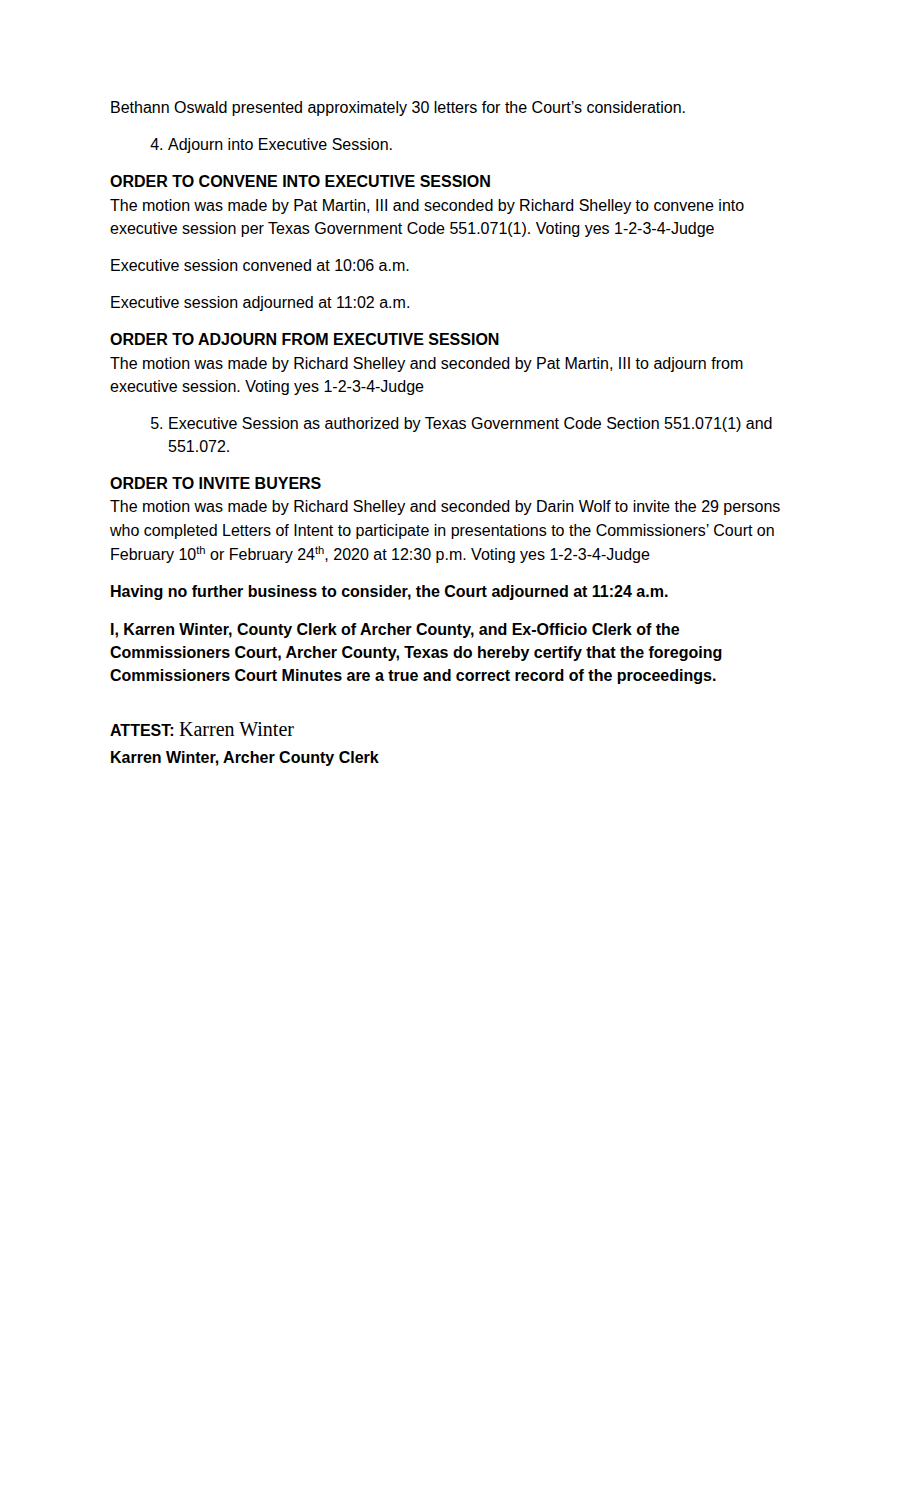Bethann Oswald presented approximately 30 letters for the Court’s consideration.
Adjourn into Executive Session.
Order to Convene into Executive Session
The motion was made by Pat Martin, III and seconded by Richard Shelley to convene into executive session per Texas Government Code 551.071(1). Voting yes 1-2-3-4-Judge
Executive session convened at 10:06 a.m.
Executive session adjourned at 11:02 a.m.
Order to Adjourn from Executive Session
The motion was made by Richard Shelley and seconded by Pat Martin, III to adjourn from executive session. Voting yes 1-2-3-4-Judge
Executive Session as authorized by Texas Government Code Section 551.071(1) and 551.072.
Order to Invite Buyers
The motion was made by Richard Shelley and seconded by Darin Wolf to invite the 29 persons who completed Letters of Intent to participate in presentations to the Commissioners’ Court on February 10th or February 24th, 2020 at 12:30 p.m. Voting yes 1-2-3-4-Judge
Having no further business to consider, the Court adjourned at 11:24 a.m.
I, Karren Winter, County Clerk of Archer County, and Ex-Officio Clerk of the Commissioners Court, Archer County, Texas do hereby certify that the foregoing Commissioners Court Minutes are a true and correct record of the proceedings.
ATTEST: Karren Winter
Karren Winter, Archer County Clerk